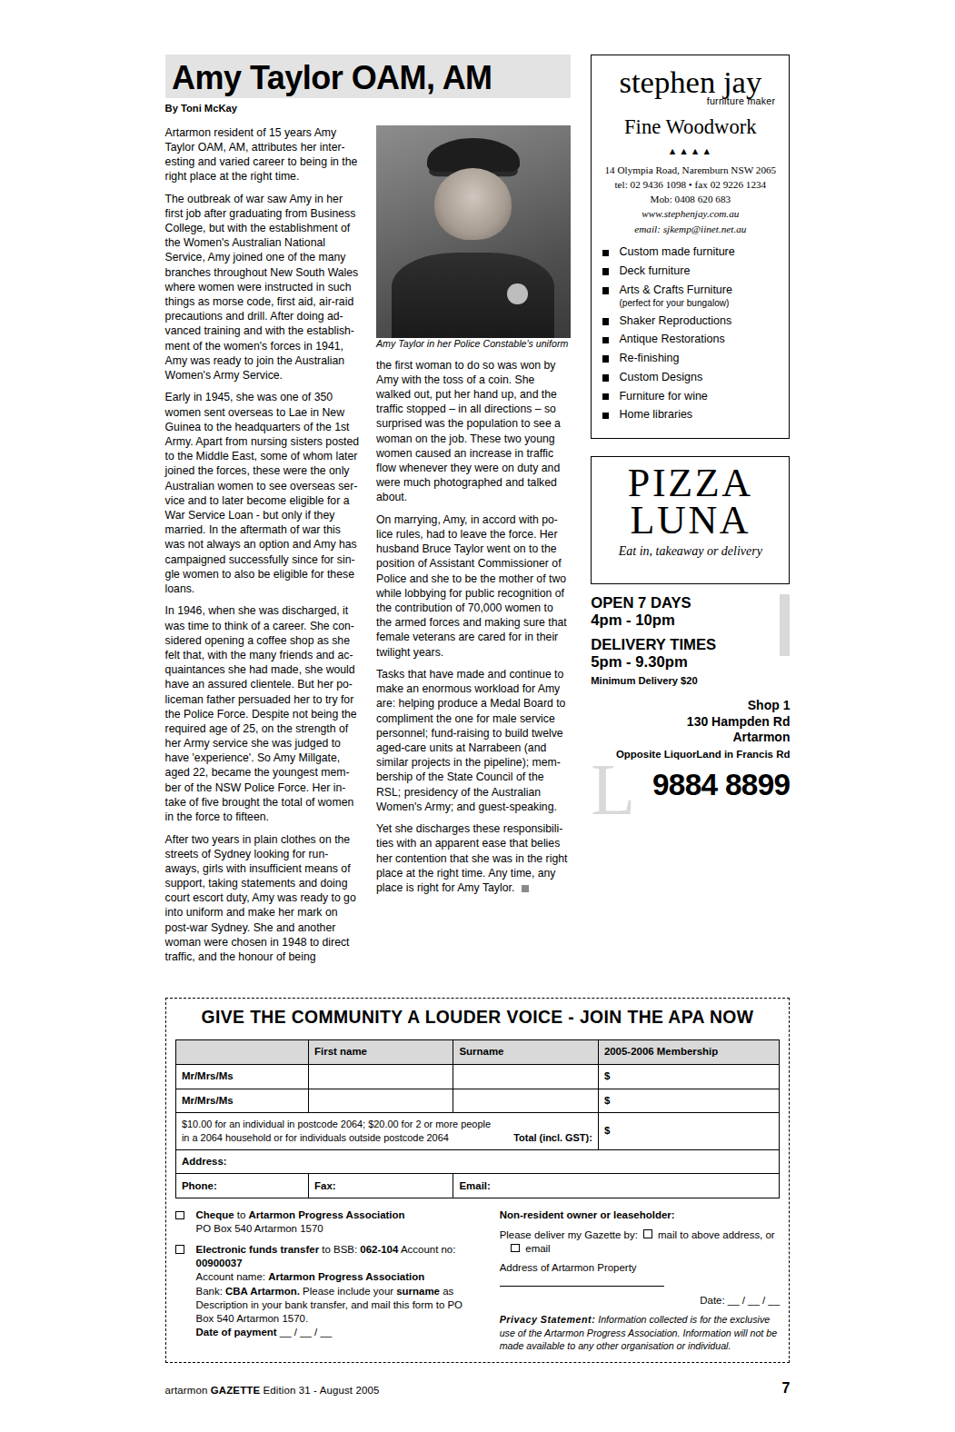Amy Taylor OAM, AM
By Toni McKay
Artarmon resident of 15 years Amy Taylor OAM, AM, attributes her interesting and varied career to being in the right place at the right time.
The outbreak of war saw Amy in her first job after graduating from Business College, but with the establishment of the Women's Australian National Service, Amy joined one of the many branches throughout New South Wales where women were instructed in such things as morse code, first aid, air-raid precautions and drill. After doing advanced training and with the establishment of the women's forces in 1941, Amy was ready to join the Australian Women's Army Service.
Early in 1945, she was one of 350 women sent overseas to Lae in New Guinea to the headquarters of the 1st Army. Apart from nursing sisters posted to the Middle East, some of whom later joined the forces, these were the only Australian women to see overseas service and to later become eligible for a War Service Loan - but only if they married. In the aftermath of war this was not always an option and Amy has campaigned successfully since for single women to also be eligible for these loans.
In 1946, when she was discharged, it was time to think of a career. She considered opening a coffee shop as she felt that, with the many friends and acquaintances she had made, she would have an assured clientele. But her policeman father persuaded her to try for the Police Force. Despite not being the required age of 25, on the strength of her Army service she was judged to have 'experience'. So Amy Millgate, aged 22, became the youngest member of the NSW Police Force. Her intake of five brought the total of women in the force to fifteen.
After two years in plain clothes on the streets of Sydney looking for run-aways, girls with insufficient means of support, taking statements and doing court escort duty, Amy was ready to go into uniform and make her mark on post-war Sydney. She and another woman were chosen in 1948 to direct traffic, and the honour of being
Amy Taylor in her Police Constable's uniform
the first woman to do so was won by Amy with the toss of a coin. She walked out, put her hand up, and the traffic stopped – in all directions – so surprised was the population to see a woman on the job. These two young women caused an increase in traffic flow whenever they were on duty and were much photographed and talked about.
On marrying, Amy, in accord with police rules, had to leave the force. Her husband Bruce Taylor went on to the position of Assistant Commissioner of Police and she to be the mother of two while lobbying for public recognition of the contribution of 70,000 women to the armed forces and making sure that female veterans are cared for in their twilight years.
Tasks that have made and continue to make an enormous workload for Amy are: helping produce a Medal Board to compliment the one for male service personnel; fund-raising to build twelve aged-care units at Narrabeen (and similar projects in the pipeline); membership of the State Council of the RSL; presidency of the Australian Women's Army; and guest-speaking.
Yet she discharges these responsibilities with an apparent ease that belies her contention that she was in the right place at the right time. Any time, any place is right for Amy Taylor.
stephen jay
furniture maker
Fine Woodwork
▲▲▲▲
14 Olympia Road, Naremburn NSW 2065
tel: 02 9436 1098 • fax 02 9226 1234
Mob: 0408 620 683
www.stephenjay.com.au
email: sjkemp@iinet.net.au
Custom made furniture
Deck furniture
Arts & Crafts Furniture (perfect for your bungalow)
Shaker Reproductions
Antique Restorations
Re-finishing
Custom Designs
Furniture for wine
Home libraries
PIZZA
LUNA
Eat in, takeaway or delivery
OPEN 7 DAYS
4pm - 10pm
DELIVERY TIMES
5pm - 9.30pm
Minimum Delivery $20
Shop 1
130 Hampden Rd
Artarmon
Opposite LiquorLand in Francis Rd
9884 8899
GIVE THE COMMUNITY A LOUDER VOICE - JOIN THE APA NOW
| | First name | Surname | 2005-2006 Membership |
| --- | --- | --- | --- |
| Mr/Mrs/Ms | | | $ |
| Mr/Mrs/Ms | | | $ |
| $10.00 for an individual in postcode 2064; $20.00 for 2 or more people in a 2064 household or for individuals outside postcode 2064 Total (incl. GST): | $ |
| Address: |
| Phone: | Fax: | Email: |
Cheque to Artarmon Progress Association
PO Box 540 Artarmon 1570
Electronic funds transfer to BSB: 062-104 Account no: 00900037
Account name: Artarmon Progress Association
Bank: CBA Artarmon. Please include your surname as Description in your bank transfer, and mail this form to PO Box 540 Artarmon 1570.
Date of payment __ / __ / __
Non-resident owner or leaseholder:
Please deliver my Gazette by: mail to above address, or email
Address of Artarmon Property
Date: __ / __ / __
Privacy Statement: Information collected is for the exclusive use of the Artarmon Progress Association. Information will not be made available to any other organisation or individual.
artarmon GAZETTE Edition 31 - August 2005
7